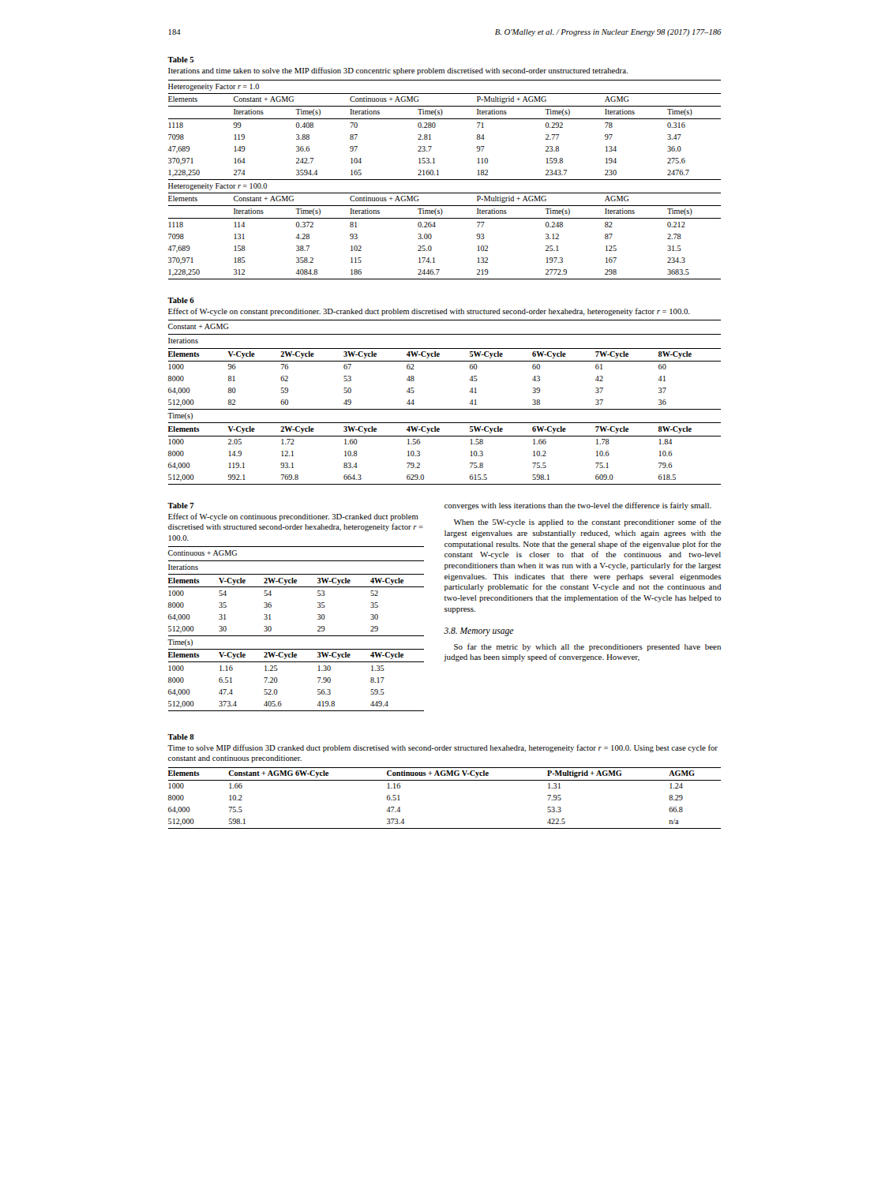184 B. O'Malley et al. / Progress in Nuclear Energy 98 (2017) 177–186
Table 5
Iterations and time taken to solve the MIP diffusion 3D concentric sphere problem discretised with second-order unstructured tetrahedra.
| Heterogeneity Factor r = 1.0 |
| Elements | Constant + AGMG | Continuous + AGMG | P-Multigrid + AGMG | AGMG |
| | Iterations | Time(s) | Iterations | Time(s) | Iterations | Time(s) | Iterations | Time(s) |
| 1118 | 99 | 0.408 | 70 | 0.280 | 71 | 0.292 | 78 | 0.316 |
| 7098 | 119 | 3.88 | 87 | 2.81 | 84 | 2.77 | 97 | 3.47 |
| 47,689 | 149 | 36.6 | 97 | 23.7 | 97 | 23.8 | 134 | 36.0 |
| 370,971 | 164 | 242.7 | 104 | 153.1 | 110 | 159.8 | 194 | 275.6 |
| 1,228,250 | 274 | 3594.4 | 165 | 2160.1 | 182 | 2343.7 | 230 | 2476.7 |
| Heterogeneity Factor r = 100.0 |
| Elements | Constant + AGMG | Continuous + AGMG | P-Multigrid + AGMG | AGMG |
| | Iterations | Time(s) | Iterations | Time(s) | Iterations | Time(s) | Iterations | Time(s) |
| 1118 | 114 | 0.372 | 81 | 0.264 | 77 | 0.248 | 82 | 0.212 |
| 7098 | 131 | 4.28 | 93 | 3.00 | 93 | 3.12 | 87 | 2.78 |
| 47,689 | 158 | 38.7 | 102 | 25.0 | 102 | 25.1 | 125 | 31.5 |
| 370,971 | 185 | 358.2 | 115 | 174.1 | 132 | 197.3 | 167 | 234.3 |
| 1,228,250 | 312 | 4084.8 | 186 | 2446.7 | 219 | 2772.9 | 298 | 3683.5 |
Table 6
Effect of W-cycle on constant preconditioner. 3D-cranked duct problem discretised with structured second-order hexahedra, heterogeneity factor r = 100.0.
| Constant + AGMG |
| Iterations |
| Elements | V-Cycle | 2W-Cycle | 3W-Cycle | 4W-Cycle | 5W-Cycle | 6W-Cycle | 7W-Cycle | 8W-Cycle |
| 1000 | 96 | 76 | 67 | 62 | 60 | 60 | 61 | 60 |
| 8000 | 81 | 62 | 53 | 48 | 45 | 43 | 42 | 41 |
| 64,000 | 80 | 59 | 50 | 45 | 41 | 39 | 37 | 37 |
| 512,000 | 82 | 60 | 49 | 44 | 41 | 38 | 37 | 36 |
| Time(s) |
| Elements | V-Cycle | 2W-Cycle | 3W-Cycle | 4W-Cycle | 5W-Cycle | 6W-Cycle | 7W-Cycle | 8W-Cycle |
| 1000 | 2.05 | 1.72 | 1.60 | 1.56 | 1.58 | 1.66 | 1.78 | 1.84 |
| 8000 | 14.9 | 12.1 | 10.8 | 10.3 | 10.3 | 10.2 | 10.6 | 10.6 |
| 64,000 | 119.1 | 93.1 | 83.4 | 79.2 | 75.8 | 75.5 | 75.1 | 79.6 |
| 512,000 | 992.1 | 769.8 | 664.3 | 629.0 | 615.5 | 598.1 | 609.0 | 618.5 |
Table 7
Effect of W-cycle on continuous preconditioner. 3D-cranked duct problem discretised with structured second-order hexahedra, heterogeneity factor r = 100.0.
| Continuous + AGMG |
| Iterations |
| Elements | V-Cycle | 2W-Cycle | 3W-Cycle | 4W-Cycle |
| 1000 | 54 | 54 | 53 | 52 |
| 8000 | 35 | 36 | 35 | 35 |
| 64,000 | 31 | 31 | 30 | 30 |
| 512,000 | 30 | 30 | 29 | 29 |
| Time(s) |
| Elements | V-Cycle | 2W-Cycle | 3W-Cycle | 4W-Cycle |
| 1000 | 1.16 | 1.25 | 1.30 | 1.35 |
| 8000 | 6.51 | 7.20 | 7.90 | 8.17 |
| 64,000 | 47.4 | 52.0 | 56.3 | 59.5 |
| 512,000 | 373.4 | 405.6 | 419.8 | 449.4 |
converges with less iterations than the two-level the difference is fairly small.
When the 5W-cycle is applied to the constant preconditioner some of the largest eigenvalues are substantially reduced, which again agrees with the computational results. Note that the general shape of the eigenvalue plot for the constant W-cycle is closer to that of the continuous and two-level preconditioners than when it was run with a V-cycle, particularly for the largest eigenvalues. This indicates that there were perhaps several eigenmodes particularly problematic for the constant V-cycle and not the continuous and two-level preconditioners that the implementation of the W-cycle has helped to suppress.
3.8. Memory usage
So far the metric by which all the preconditioners presented have been judged has been simply speed of convergence. However,
Table 8
Time to solve MIP diffusion 3D cranked duct problem discretised with second-order structured hexahedra, heterogeneity factor r = 100.0. Using best case cycle for constant and continuous preconditioner.
| Elements | Constant + AGMG 6W-Cycle | Continuous + AGMG V-Cycle | P-Multigrid + AGMG | AGMG |
| --- | --- | --- | --- | --- |
| 1000 | 1.66 | 1.16 | 1.31 | 1.24 |
| 8000 | 10.2 | 6.51 | 7.95 | 8.29 |
| 64,000 | 75.5 | 47.4 | 53.3 | 66.8 |
| 512,000 | 598.1 | 373.4 | 422.5 | n/a |